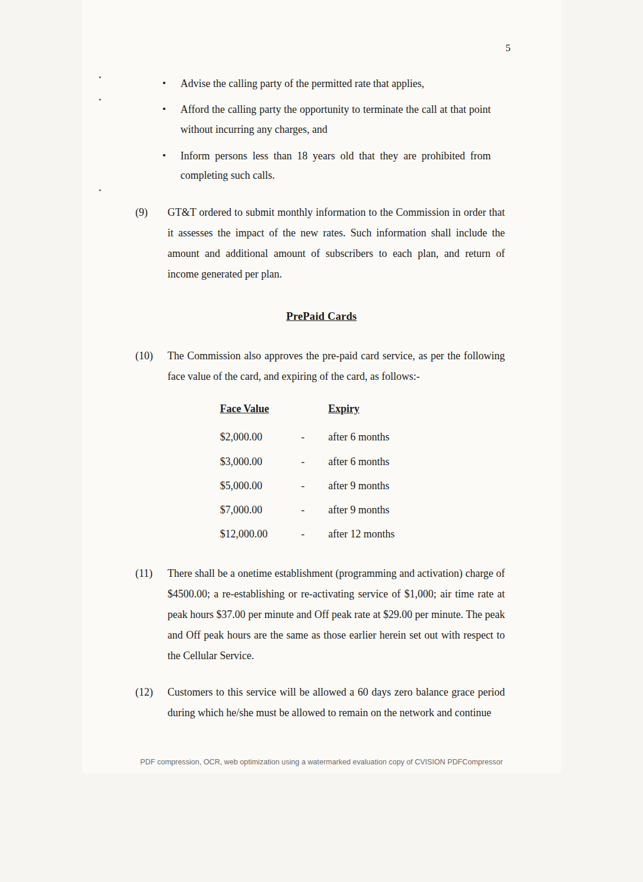• • •
5
Advise the calling party of the permitted rate that applies,
Afford the calling party the opportunity to terminate the call at that point without incurring any charges, and
Inform persons less than 18 years old that they are prohibited from completing such calls.
(9)
GT&T ordered to submit monthly information to the Commission in order that it assesses the impact of the new rates. Such information shall include the amount and additional amount of subscribers to each plan, and return of income generated per plan.
PrePaid Cards
(10)
The Commission also approves the pre-paid card service, as per the following face value of the card, and expiring of the card, as follows:-
| Face Value | | Expiry |
| --- | --- | --- |
| $2,000.00 | - | after 6 months |
| $3,000.00 | - | after 6 months |
| $5,000.00 | - | after 9 months |
| $7,000.00 | - | after 9 months |
| $12,000.00 | - | after 12 months |
(11)
There shall be a onetime establishment (programming and activation) charge of $4500.00; a re-establishing or re-activating service of $1,000; air time rate at peak hours $37.00 per minute and Off peak rate at $29.00 per minute. The peak and Off peak hours are the same as those earlier herein set out with respect to the Cellular Service.
(12)
Customers to this service will be allowed a 60 days zero balance grace period during which he/she must be allowed to remain on the network and continue
PDF compression, OCR, web optimization using a watermarked evaluation copy of CVISION PDFCompressor